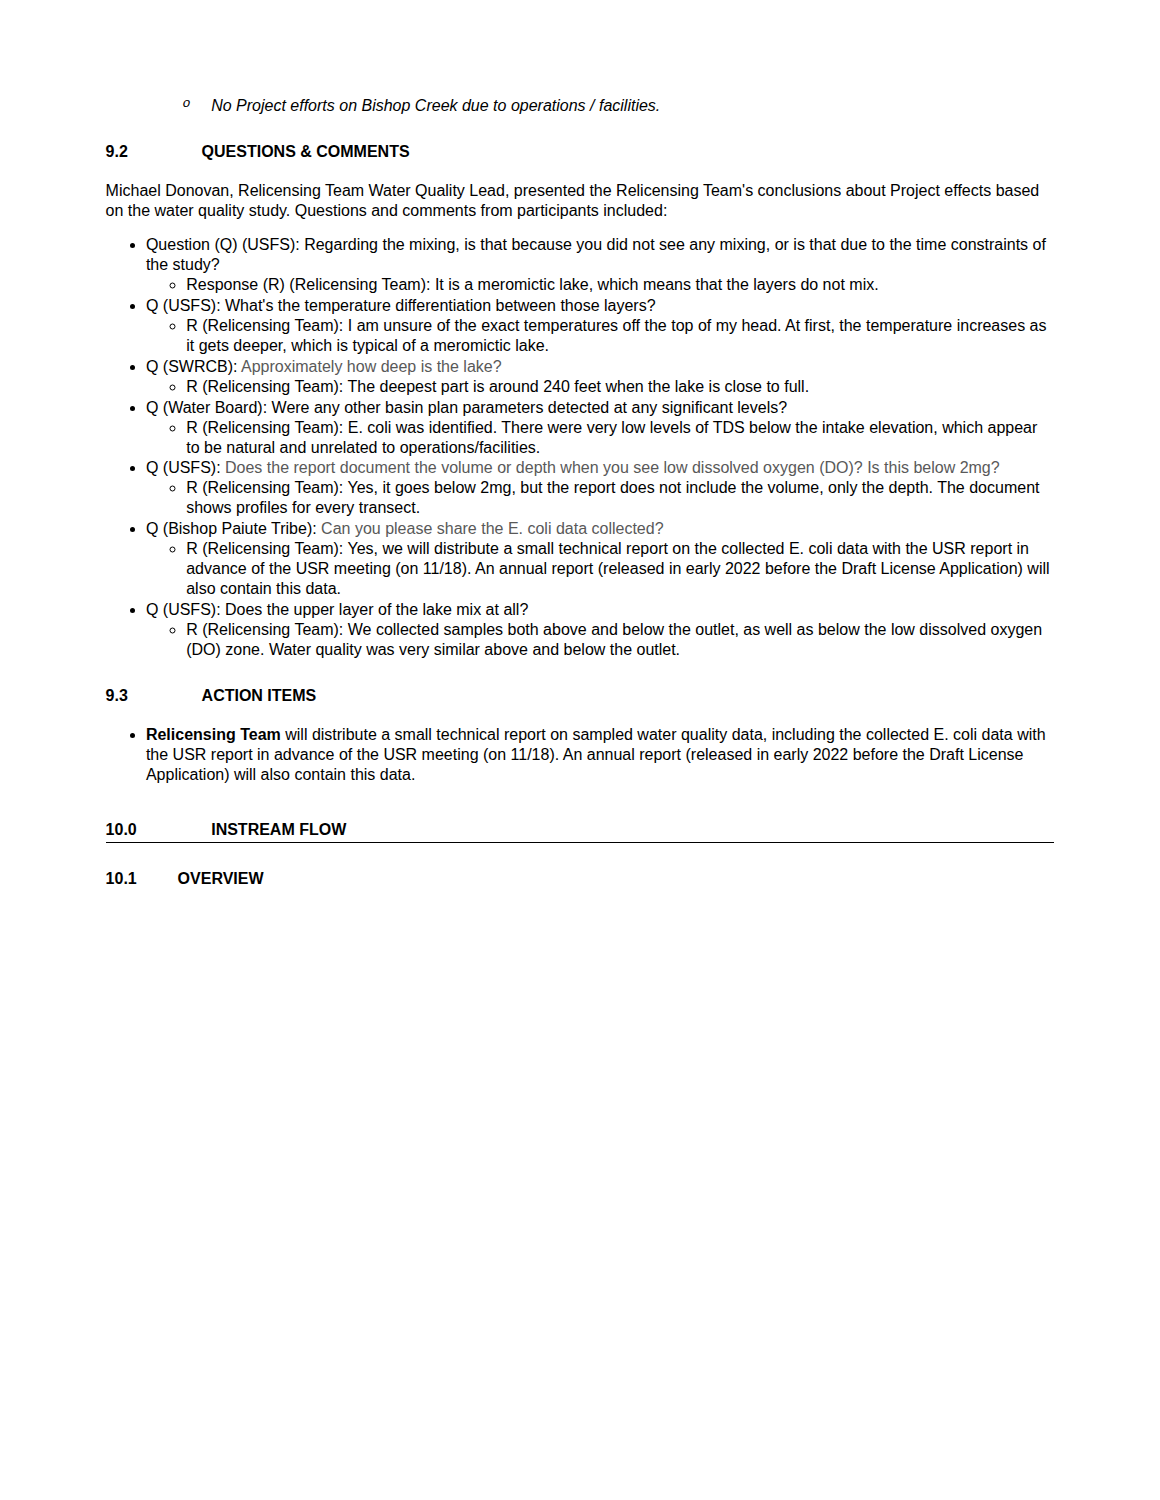No Project efforts on Bishop Creek due to operations / facilities.
9.2 QUESTIONS & COMMENTS
Michael Donovan, Relicensing Team Water Quality Lead, presented the Relicensing Team's conclusions about Project effects based on the water quality study. Questions and comments from participants included:
Question (Q) (USFS): Regarding the mixing, is that because you did not see any mixing, or is that due to the time constraints of the study?
Response (R) (Relicensing Team): It is a meromictic lake, which means that the layers do not mix.
Q (USFS): What's the temperature differentiation between those layers?
R (Relicensing Team): I am unsure of the exact temperatures off the top of my head. At first, the temperature increases as it gets deeper, which is typical of a meromictic lake.
Q (SWRCB): Approximately how deep is the lake?
R (Relicensing Team): The deepest part is around 240 feet when the lake is close to full.
Q (Water Board): Were any other basin plan parameters detected at any significant levels?
R (Relicensing Team): E. coli was identified. There were very low levels of TDS below the intake elevation, which appear to be natural and unrelated to operations/facilities.
Q (USFS): Does the report document the volume or depth when you see low dissolved oxygen (DO)? Is this below 2mg?
R (Relicensing Team): Yes, it goes below 2mg, but the report does not include the volume, only the depth. The document shows profiles for every transect.
Q (Bishop Paiute Tribe): Can you please share the E. coli data collected?
R (Relicensing Team): Yes, we will distribute a small technical report on the collected E. coli data with the USR report in advance of the USR meeting (on 11/18). An annual report (released in early 2022 before the Draft License Application) will also contain this data.
Q (USFS): Does the upper layer of the lake mix at all?
R (Relicensing Team): We collected samples both above and below the outlet, as well as below the low dissolved oxygen (DO) zone. Water quality was very similar above and below the outlet.
9.3 ACTION ITEMS
Relicensing Team will distribute a small technical report on sampled water quality data, including the collected E. coli data with the USR report in advance of the USR meeting (on 11/18). An annual report (released in early 2022 before the Draft License Application) will also contain this data.
10.0 INSTREAM FLOW
10.1 OVERVIEW